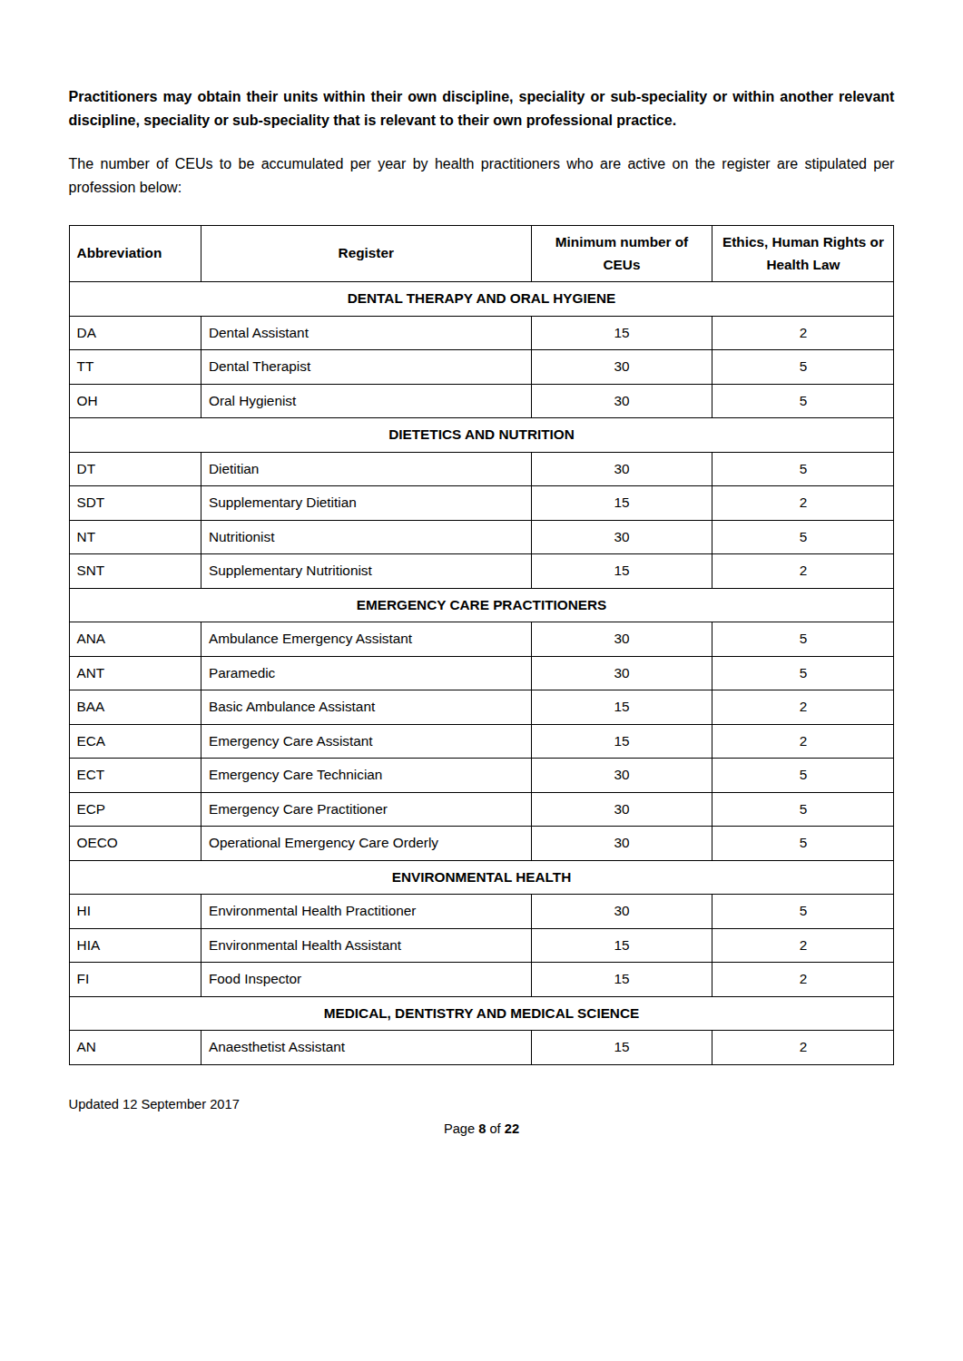Practitioners may obtain their units within their own discipline, speciality or sub-speciality or within another relevant discipline, speciality or sub-speciality that is relevant to their own professional practice.
The number of CEUs to be accumulated per year by health practitioners who are active on the register are stipulated per profession below:
| Abbreviation | Register | Minimum number of CEUs | Ethics, Human Rights or Health Law |
| --- | --- | --- | --- |
| DENTAL THERAPY AND ORAL HYGIENE |
| DA | Dental Assistant | 15 | 2 |
| TT | Dental Therapist | 30 | 5 |
| OH | Oral Hygienist | 30 | 5 |
| DIETETICS AND NUTRITION |
| DT | Dietitian | 30 | 5 |
| SDT | Supplementary Dietitian | 15 | 2 |
| NT | Nutritionist | 30 | 5 |
| SNT | Supplementary Nutritionist | 15 | 2 |
| EMERGENCY CARE PRACTITIONERS |
| ANA | Ambulance Emergency Assistant | 30 | 5 |
| ANT | Paramedic | 30 | 5 |
| BAA | Basic Ambulance Assistant | 15 | 2 |
| ECA | Emergency Care Assistant | 15 | 2 |
| ECT | Emergency Care Technician | 30 | 5 |
| ECP | Emergency Care Practitioner | 30 | 5 |
| OECO | Operational Emergency Care Orderly | 30 | 5 |
| ENVIRONMENTAL HEALTH |
| HI | Environmental Health Practitioner | 30 | 5 |
| HIA | Environmental Health Assistant | 15 | 2 |
| FI | Food Inspector | 15 | 2 |
| MEDICAL, DENTISTRY AND MEDICAL SCIENCE |
| AN | Anaesthetist Assistant | 15 | 2 |
Updated 12 September 2017
Page 8 of 22